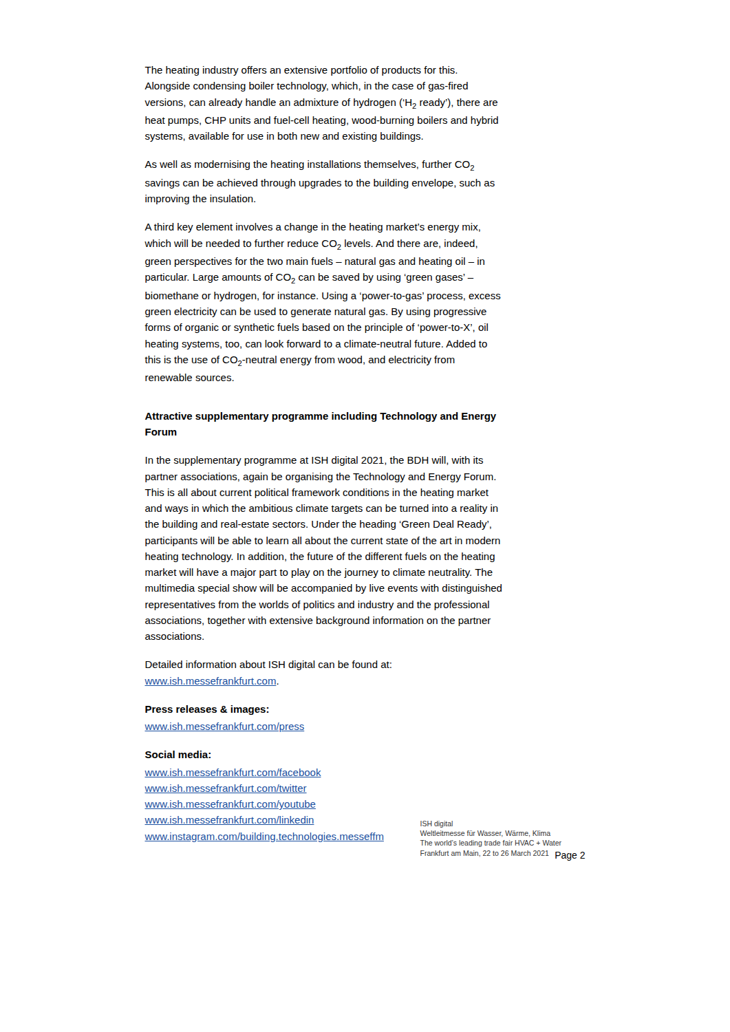The heating industry offers an extensive portfolio of products for this. Alongside condensing boiler technology, which, in the case of gas-fired versions, can already handle an admixture of hydrogen (‘H2 ready’), there are heat pumps, CHP units and fuel-cell heating, wood-burning boilers and hybrid systems, available for use in both new and existing buildings.
As well as modernising the heating installations themselves, further CO2 savings can be achieved through upgrades to the building envelope, such as improving the insulation.
A third key element involves a change in the heating market’s energy mix, which will be needed to further reduce CO2 levels. And there are, indeed, green perspectives for the two main fuels – natural gas and heating oil – in particular. Large amounts of CO2 can be saved by using ‘green gases’ – biomethane or hydrogen, for instance. Using a ‘power-to-gas’ process, excess green electricity can be used to generate natural gas. By using progressive forms of organic or synthetic fuels based on the principle of ‘power-to-X’, oil heating systems, too, can look forward to a climate-neutral future. Added to this is the use of CO2-neutral energy from wood, and electricity from renewable sources.
Attractive supplementary programme including Technology and Energy Forum
In the supplementary programme at ISH digital 2021, the BDH will, with its partner associations, again be organising the Technology and Energy Forum. This is all about current political framework conditions in the heating market and ways in which the ambitious climate targets can be turned into a reality in the building and real-estate sectors. Under the heading ‘Green Deal Ready’, participants will be able to learn all about the current state of the art in modern heating technology. In addition, the future of the different fuels on the heating market will have a major part to play on the journey to climate neutrality. The multimedia special show will be accompanied by live events with distinguished representatives from the worlds of politics and industry and the professional associations, together with extensive background information on the partner associations.
Detailed information about ISH digital can be found at:
www.ish.messefrankfurt.com.
Press releases & images:
www.ish.messefrankfurt.com/press
Social media:
www.ish.messefrankfurt.com/facebook www.ish.messefrankfurt.com/twitter www.ish.messefrankfurt.com/youtube www.ish.messefrankfurt.com/linkedin www.instagram.com/building.technologies.messeffm
ISH digital
Weltleitmesse für Wasser, Wärme, Klima
The world’s leading trade fair HVAC + Water
Frankfurt am Main, 22 to 26 March 2021
Page 2